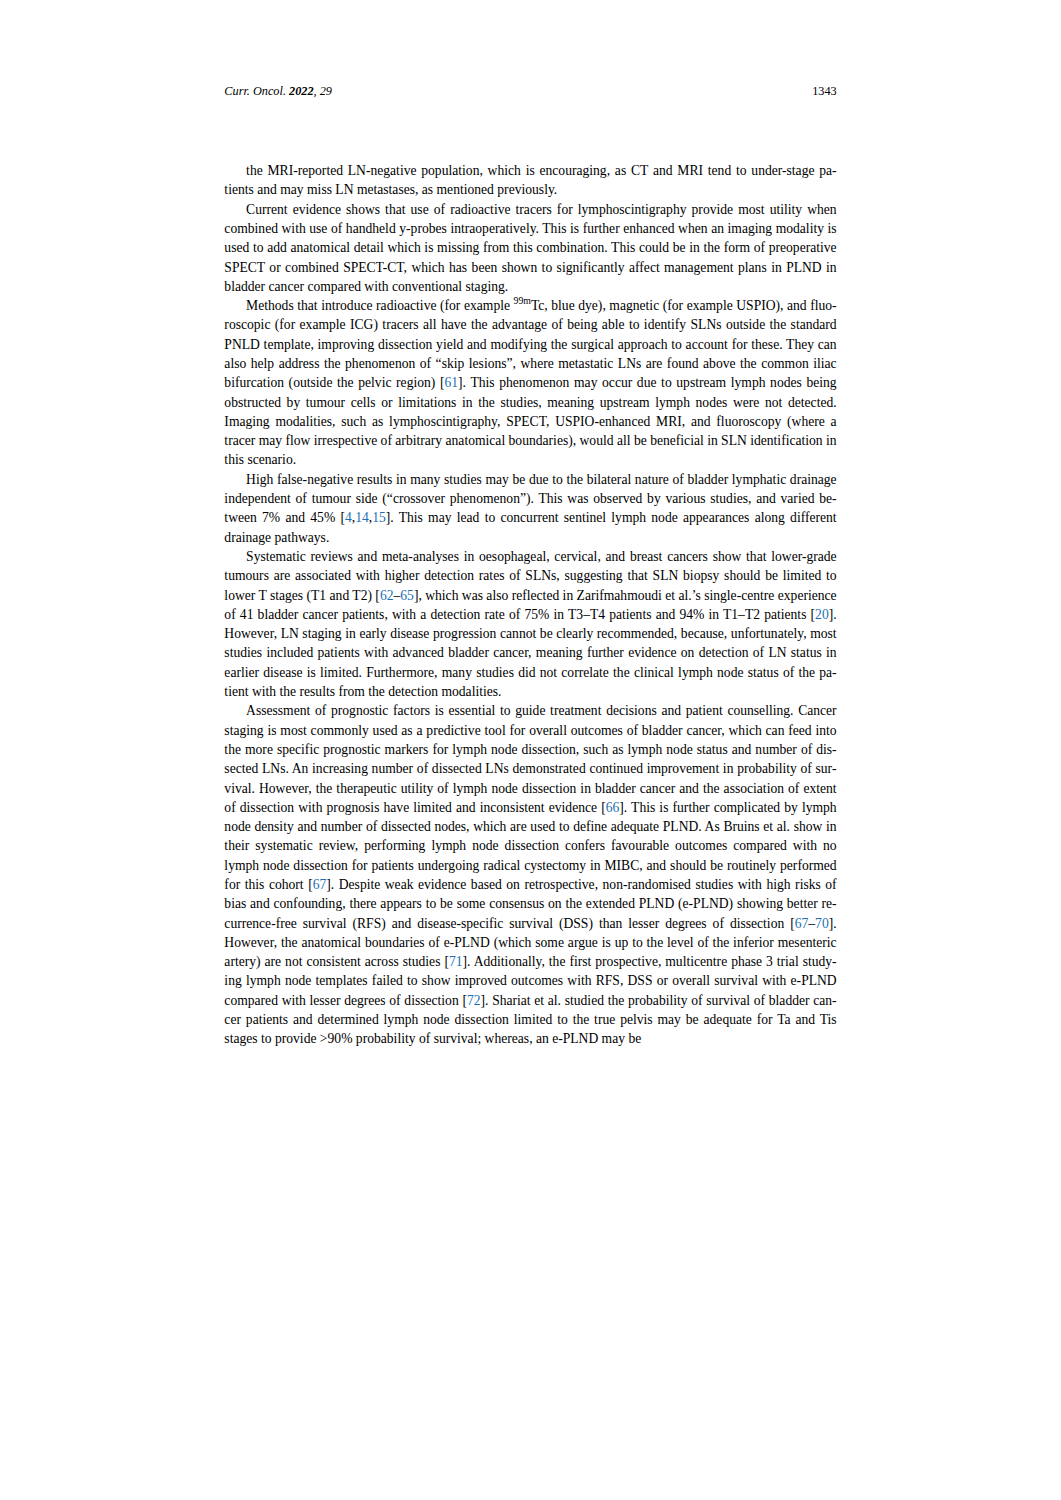Curr. Oncol. 2022, 29 1343
the MRI-reported LN-negative population, which is encouraging, as CT and MRI tend to under-stage patients and may miss LN metastases, as mentioned previously.
Current evidence shows that use of radioactive tracers for lymphoscintigraphy provide most utility when combined with use of handheld y-probes intraoperatively. This is further enhanced when an imaging modality is used to add anatomical detail which is missing from this combination. This could be in the form of preoperative SPECT or combined SPECT-CT, which has been shown to significantly affect management plans in PLND in bladder cancer compared with conventional staging.
Methods that introduce radioactive (for example 99mTc, blue dye), magnetic (for example USPIO), and fluoroscopic (for example ICG) tracers all have the advantage of being able to identify SLNs outside the standard PNLD template, improving dissection yield and modifying the surgical approach to account for these. They can also help address the phenomenon of “skip lesions”, where metastatic LNs are found above the common iliac bifurcation (outside the pelvic region) [61]. This phenomenon may occur due to upstream lymph nodes being obstructed by tumour cells or limitations in the studies, meaning upstream lymph nodes were not detected. Imaging modalities, such as lymphoscintigraphy, SPECT, USPIO-enhanced MRI, and fluoroscopy (where a tracer may flow irrespective of arbitrary anatomical boundaries), would all be beneficial in SLN identification in this scenario.
High false-negative results in many studies may be due to the bilateral nature of bladder lymphatic drainage independent of tumour side (“crossover phenomenon”). This was observed by various studies, and varied between 7% and 45% [4,14,15]. This may lead to concurrent sentinel lymph node appearances along different drainage pathways.
Systematic reviews and meta-analyses in oesophageal, cervical, and breast cancers show that lower-grade tumours are associated with higher detection rates of SLNs, suggesting that SLN biopsy should be limited to lower T stages (T1 and T2) [62–65], which was also reflected in Zarifmahmoudi et al.’s single-centre experience of 41 bladder cancer patients, with a detection rate of 75% in T3–T4 patients and 94% in T1–T2 patients [20]. However, LN staging in early disease progression cannot be clearly recommended, because, unfortunately, most studies included patients with advanced bladder cancer, meaning further evidence on detection of LN status in earlier disease is limited. Furthermore, many studies did not correlate the clinical lymph node status of the patient with the results from the detection modalities.
Assessment of prognostic factors is essential to guide treatment decisions and patient counselling. Cancer staging is most commonly used as a predictive tool for overall outcomes of bladder cancer, which can feed into the more specific prognostic markers for lymph node dissection, such as lymph node status and number of dissected LNs. An increasing number of dissected LNs demonstrated continued improvement in probability of survival. However, the therapeutic utility of lymph node dissection in bladder cancer and the association of extent of dissection with prognosis have limited and inconsistent evidence [66]. This is further complicated by lymph node density and number of dissected nodes, which are used to define adequate PLND. As Bruins et al. show in their systematic review, performing lymph node dissection confers favourable outcomes compared with no lymph node dissection for patients undergoing radical cystectomy in MIBC, and should be routinely performed for this cohort [67]. Despite weak evidence based on retrospective, non-randomised studies with high risks of bias and confounding, there appears to be some consensus on the extended PLND (e-PLND) showing better recurrence-free survival (RFS) and disease-specific survival (DSS) than lesser degrees of dissection [67–70]. However, the anatomical boundaries of e-PLND (which some argue is up to the level of the inferior mesenteric artery) are not consistent across studies [71]. Additionally, the first prospective, multicentre phase 3 trial studying lymph node templates failed to show improved outcomes with RFS, DSS or overall survival with e-PLND compared with lesser degrees of dissection [72]. Shariat et al. studied the probability of survival of bladder cancer patients and determined lymph node dissection limited to the true pelvis may be adequate for Ta and Tis stages to provide >90% probability of survival; whereas, an e-PLND may be